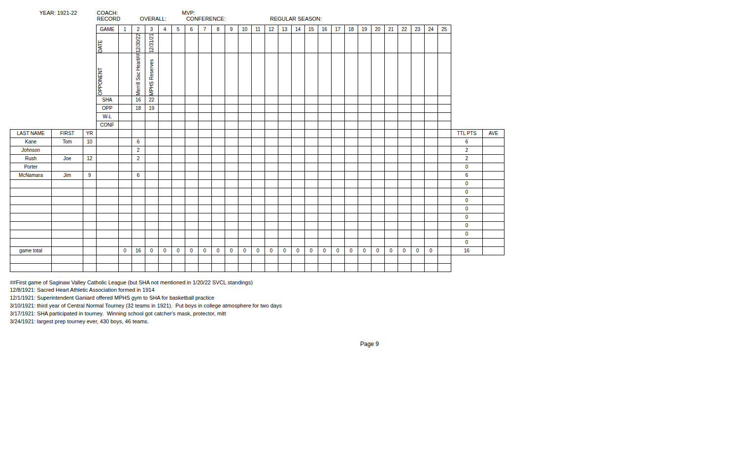YEAR: 1921-22 COACH: MVP:
YEAR: 1921-22 RECORD OVERALL: CONFERENCE: REGULAR SEASON:
| | | | GAME | 1 | 2 | 3 | 4 | 5 | 6 | 7 | 8 | 9 | 10 | 11 | 12 | 13 | 14 | 15 | 16 | 17 | 18 | 19 | 20 | 21 | 22 | 23 | 24 | 25 | | |
| | | | DATE | | 12/30/22 | 12/31/21 | | | | | | | | | | | | | | | | | | | | | | | | |
| | | | OPPONENT | | Merrill Sac Heart## | MPHS Reserves | | | | | | | | | | | | | | | | | | | | | | | | |
| | | | SHA | | 16 | 22 | | | | | | | | | | | | | | | | | | | | | | | | |
| | | | OPP | | 18 | 19 | | | | | | | | | | | | | | | | | | | | | | | | |
| | | | W-L | | | | | | | | | | | | | | | | | | | | | | | | | | | |
| | | | CONF | | | | | | | | | | | | | | | | | | | | | | | | | | | |
| LAST NAME | FIRST | YR | | | | | | | | | | | | | | | | | | | | | | | | | | | TTL PTS | AVE |
| Kane | Tom | 10 | | | 6 | | | | | | | | | | | | | | | | | | | | | | | | 6 | |
| Johnson | | | | | 2 | | | | | | | | | | | | | | | | | | | | | | | | 2 | |
| Rush | Joe | 12 | | | 2 | | | | | | | | | | | | | | | | | | | | | | | | 2 | |
| Porter | | | | | | | | | | | | | | | | | | | | | | | | | | | | | 0 | |
| McNamara | Jim | 9 | | | 6 | | | | | | | | | | | | | | | | | | | | | | | | 6 | |
| | | | | | | | | | | | | | | | | | | | | | | | | | | | | | 0 | |
| | | | | | | | | | | | | | | | | | | | | | | | | | | | | | 0 | |
| | | | | | | | | | | | | | | | | | | | | | | | | | | | | | 0 | |
| | | | | | | | | | | | | | | | | | | | | | | | | | | | | | 0 | |
| | | | | | | | | | | | | | | | | | | | | | | | | | | | | | 0 | |
| | | | | | | | | | | | | | | | | | | | | | | | | | | | | | 0 | |
| | | | | | | | | | | | | | | | | | | | | | | | | | | | | | 0 | |
| | | | | | | | | | | | | | | | | | | | | | | | | | | | | | 0 | |
| game total | | | | 0 | 16 | 0 | 0 | 0 | 0 | 0 | 0 | 0 | 0 | 0 | 0 | 0 | 0 | 0 | 0 | 0 | 0 | 0 | 0 | 0 | 0 | 0 | 0 | | 16 | |
##First game of Saginaw Valley Catholic League (but SHA not mentioned in 1/20/22 SVCL standings)
12/8/1921: Sacred Heart Athletic Association formed in 1914
12/1/1921: Superintendent Ganiard offered MPHS gym to SHA for basketball practice
3/10/1921: third year of Central Normal Tourney (32 teams in 1921). Put boys in college atmosphere for two days
3/17/1921: SHA participated in tourney. Winning school got catcher's mask, protector, mitt
3/24/1921: largest prep tourney ever, 430 boys, 46 teams.
Page 9